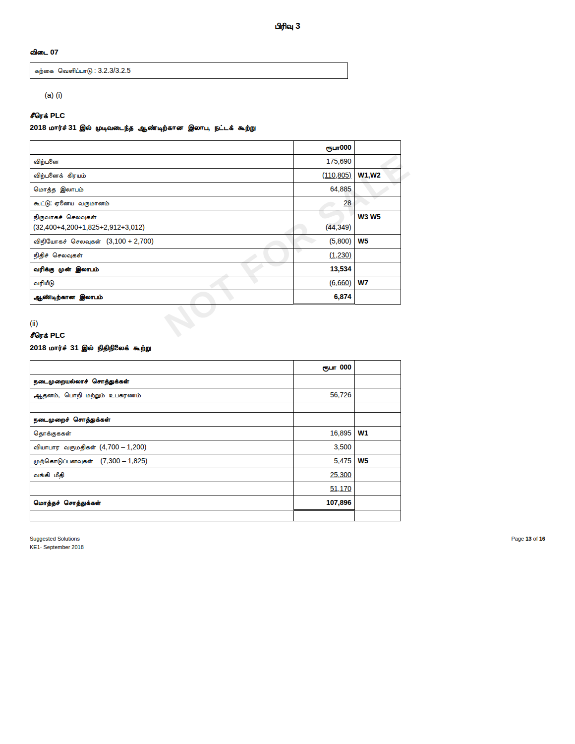NOT FOR SALE
பிரிவு 3
விடை 07
கற்கை வெளிப்பாடு : 3.2.3/3.2.5
(a) (i)
சீரெக் PLC
2018 மார்ச் 31 இல் முடிவடைந்த ஆண்டிற்கான இலாப, நட்டக் கூற்று
| | ரூபா000 | |
| விற்பனை | 175,690 | |
| விற்பனைக் கிரயம் | (110,805) | W1,W2 |
| மொத்த இலாபம் | 64,885 | |
| கூட்டு: ஏனைய வருமானம் | 28 | |
| நிருவாகச் செலவுகள் (32,400+4,200+1,825+2,912+3,012) | (44,349) | W3 W5 |
| விநியோகச் செலவுகள் (3,100 + 2,700) | (5,800) | W5 |
| நிதிச் செலவுகள் | (1,230) | |
| வரிக்கு முன் இலாபம் | 13,534 | |
| வரியீடு | (6,660) | W7 |
| ஆண்டிற்கான இலாபம் | 6,874 | |
(ii)
சீரெக் PLC
2018 மார்ச் 31 இல் நிதிநிலைக் கூற்று
| | ரூபா 000 | |
| நடைமுறையல்லாச் சொத்துக்கள் | | |
| ஆதனம், பொறி மற்றும் உபகரணம் | 56,726 | |
| நடைமுறைச் சொத்துக்கள் | | |
| தொக்குககள் | 16,895 | W1 |
| வியாபார வருமதிகள் (4,700 – 1,200) | 3,500 | |
| முற்கொடுப்பனவுகள் (7,300 – 1,825) | 5,475 | W5 |
| வங்கி மீதி | 25,300 | |
| | 51,170 | |
| மொத்தச் சொத்துக்கள் | 107,896 | |
Suggested Solutions
KE1- September 2018
Page 13 of 16